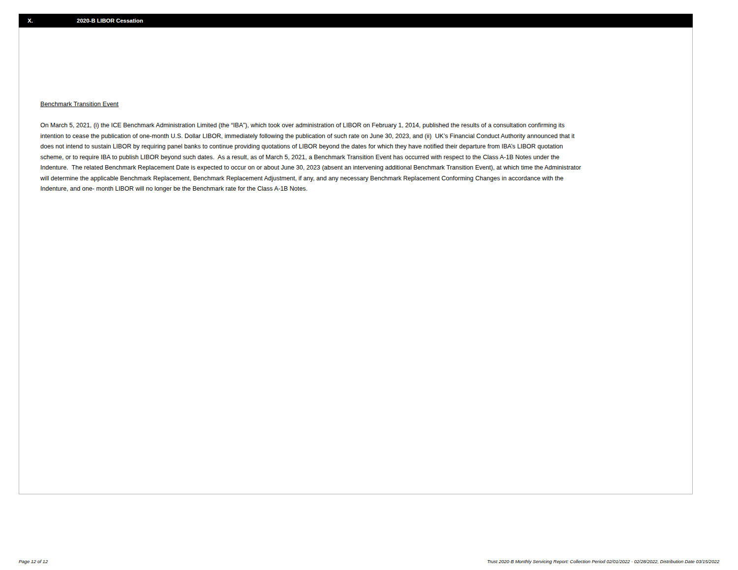X. 2020-B LIBOR Cessation
Benchmark Transition Event
On March 5, 2021, (i) the ICE Benchmark Administration Limited (the “IBA”), which took over administration of LIBOR on February 1, 2014, published the results of a consultation confirming its intention to cease the publication of one-month U.S. Dollar LIBOR, immediately following the publication of such rate on June 30, 2023, and (ii) UK’s Financial Conduct Authority announced that it does not intend to sustain LIBOR by requiring panel banks to continue providing quotations of LIBOR beyond the dates for which they have notified their departure from IBA’s LIBOR quotation scheme, or to require IBA to publish LIBOR beyond such dates. As a result, as of March 5, 2021, a Benchmark Transition Event has occurred with respect to the Class A-1B Notes under the Indenture. The related Benchmark Replacement Date is expected to occur on or about June 30, 2023 (absent an intervening additional Benchmark Transition Event), at which time the Administrator will determine the applicable Benchmark Replacement, Benchmark Replacement Adjustment, if any, and any necessary Benchmark Replacement Conforming Changes in accordance with the Indenture, and one- month LIBOR will no longer be the Benchmark rate for the Class A-1B Notes.
Page 12 of 12 Trust 2020-B Monthly Servicing Report: Collection Period 02/01/2022 - 02/28/2022, Distribution Date 03/15/2022